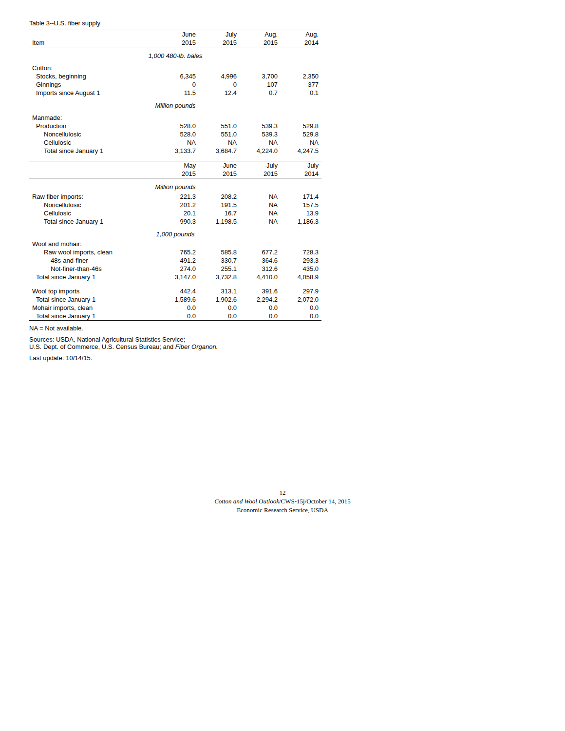Table 3--U.S. fiber supply
| | June | July | Aug. | Aug. |
| Item | 2015 | 2015 | 2015 | 2014 |
| 1,000 480-lb. bales |
| Cotton: | | | | |
| Stocks, beginning | 6,345 | 4,996 | 3,700 | 2,350 |
| Ginnings | 0 | 0 | 107 | 377 |
| Imports since August 1 | 11.5 | 12.4 | 0.7 | 0.1 |
| Million pounds |
| Manmade: | | | | |
| Production | 528.0 | 551.0 | 539.3 | 529.8 |
| Noncellulosic | 528.0 | 551.0 | 539.3 | 529.8 |
| Cellulosic | NA | NA | NA | NA |
| Total since January 1 | 3,133.7 | 3,684.7 | 4,224.0 | 4,247.5 |
| | May | June | July | July |
| | 2015 | 2015 | 2015 | 2014 |
| Million pounds |
| Raw fiber imports: | 221.3 | 208.2 | NA | 171.4 |
| Noncellulosic | 201.2 | 191.5 | NA | 157.5 |
| Cellulosic | 20.1 | 16.7 | NA | 13.9 |
| Total since January 1 | 990.3 | 1,198.5 | NA | 1,186.3 |
| 1,000 pounds |
| Wool and mohair: | | | | |
| Raw wool imports, clean | 765.2 | 585.8 | 677.2 | 728.3 |
| 48s-and-finer | 491.2 | 330.7 | 364.6 | 293.3 |
| Not-finer-than-46s | 274.0 | 255.1 | 312.6 | 435.0 |
| Total since January 1 | 3,147.0 | 3,732.8 | 4,410.0 | 4,058.9 |
| Wool top imports | 442.4 | 313.1 | 391.6 | 297.9 |
| Total since January 1 | 1,589.6 | 1,902.6 | 2,294.2 | 2,072.0 |
| Mohair imports, clean | 0.0 | 0.0 | 0.0 | 0.0 |
| Total since January 1 | 0.0 | 0.0 | 0.0 | 0.0 |
NA = Not available.
Sources: USDA, National Agricultural Statistics Service;
U.S. Dept. of Commerce, U.S. Census Bureau; and Fiber Organon.
Last update: 10/14/15.
12
Cotton and Wool Outlook/CWS-15j/October 14, 2015
Economic Research Service, USDA